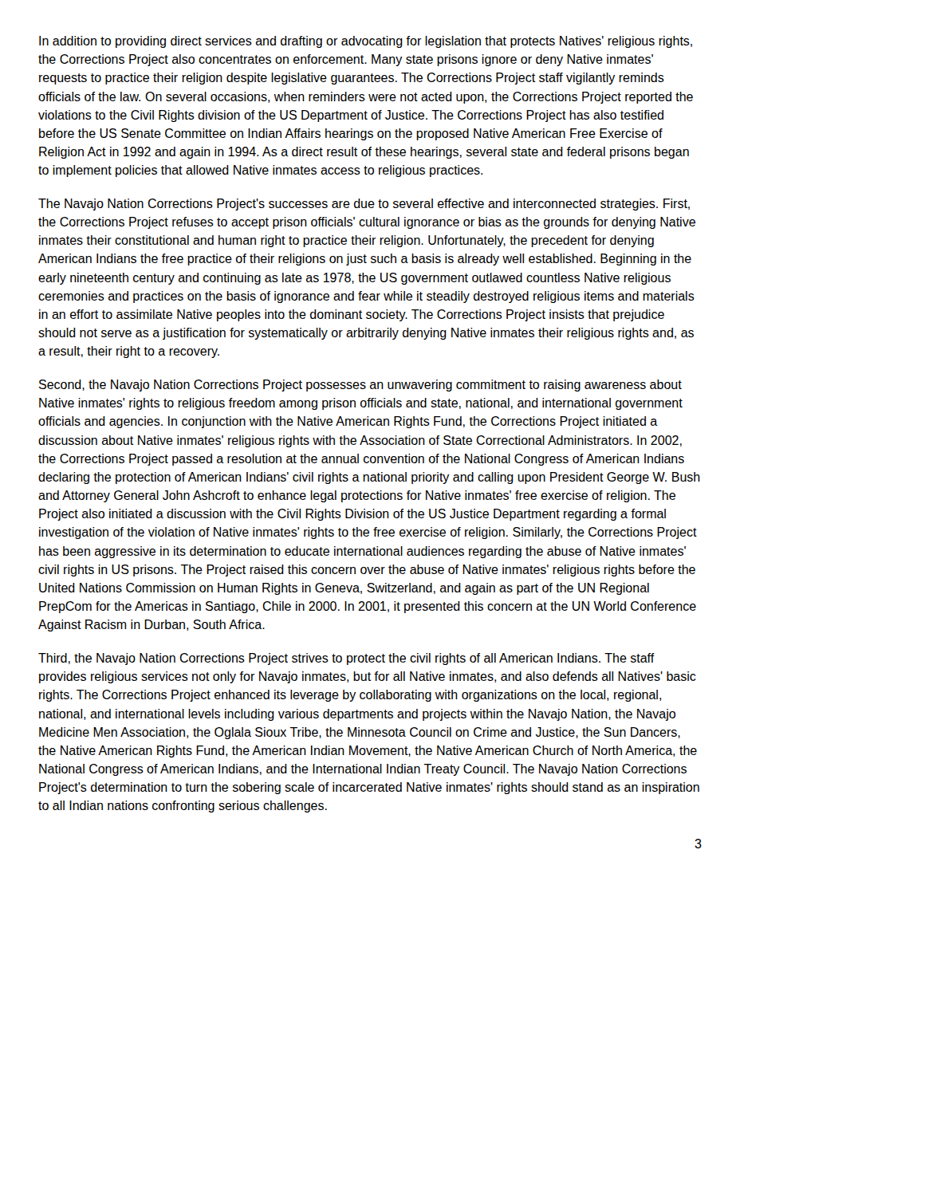In addition to providing direct services and drafting or advocating for legislation that protects Natives' religious rights, the Corrections Project also concentrates on enforcement. Many state prisons ignore or deny Native inmates' requests to practice their religion despite legislative guarantees. The Corrections Project staff vigilantly reminds officials of the law. On several occasions, when reminders were not acted upon, the Corrections Project reported the violations to the Civil Rights division of the US Department of Justice. The Corrections Project has also testified before the US Senate Committee on Indian Affairs hearings on the proposed Native American Free Exercise of Religion Act in 1992 and again in 1994. As a direct result of these hearings, several state and federal prisons began to implement policies that allowed Native inmates access to religious practices.
The Navajo Nation Corrections Project's successes are due to several effective and interconnected strategies. First, the Corrections Project refuses to accept prison officials' cultural ignorance or bias as the grounds for denying Native inmates their constitutional and human right to practice their religion. Unfortunately, the precedent for denying American Indians the free practice of their religions on just such a basis is already well established. Beginning in the early nineteenth century and continuing as late as 1978, the US government outlawed countless Native religious ceremonies and practices on the basis of ignorance and fear while it steadily destroyed religious items and materials in an effort to assimilate Native peoples into the dominant society. The Corrections Project insists that prejudice should not serve as a justification for systematically or arbitrarily denying Native inmates their religious rights and, as a result, their right to a recovery.
Second, the Navajo Nation Corrections Project possesses an unwavering commitment to raising awareness about Native inmates' rights to religious freedom among prison officials and state, national, and international government officials and agencies. In conjunction with the Native American Rights Fund, the Corrections Project initiated a discussion about Native inmates' religious rights with the Association of State Correctional Administrators. In 2002, the Corrections Project passed a resolution at the annual convention of the National Congress of American Indians declaring the protection of American Indians' civil rights a national priority and calling upon President George W. Bush and Attorney General John Ashcroft to enhance legal protections for Native inmates' free exercise of religion. The Project also initiated a discussion with the Civil Rights Division of the US Justice Department regarding a formal investigation of the violation of Native inmates' rights to the free exercise of religion. Similarly, the Corrections Project has been aggressive in its determination to educate international audiences regarding the abuse of Native inmates' civil rights in US prisons. The Project raised this concern over the abuse of Native inmates' religious rights before the United Nations Commission on Human Rights in Geneva, Switzerland, and again as part of the UN Regional PrepCom for the Americas in Santiago, Chile in 2000. In 2001, it presented this concern at the UN World Conference Against Racism in Durban, South Africa.
Third, the Navajo Nation Corrections Project strives to protect the civil rights of all American Indians. The staff provides religious services not only for Navajo inmates, but for all Native inmates, and also defends all Natives' basic rights. The Corrections Project enhanced its leverage by collaborating with organizations on the local, regional, national, and international levels including various departments and projects within the Navajo Nation, the Navajo Medicine Men Association, the Oglala Sioux Tribe, the Minnesota Council on Crime and Justice, the Sun Dancers, the Native American Rights Fund, the American Indian Movement, the Native American Church of North America, the National Congress of American Indians, and the International Indian Treaty Council. The Navajo Nation Corrections Project's determination to turn the sobering scale of incarcerated Native inmates' rights should stand as an inspiration to all Indian nations confronting serious challenges.
3